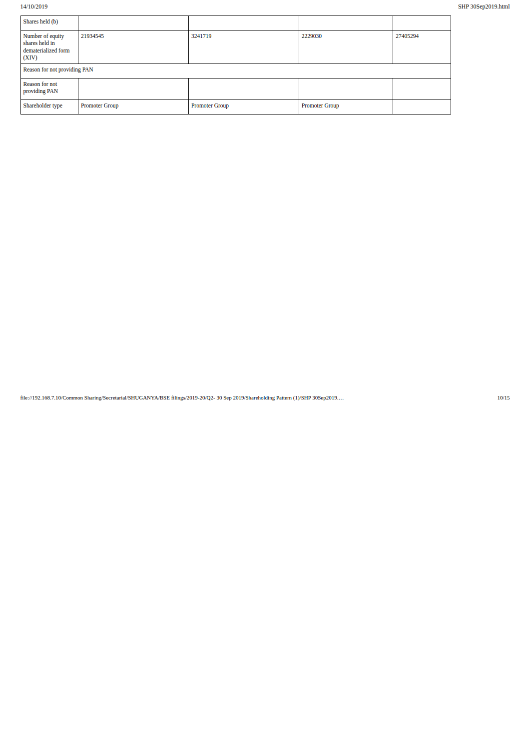14/10/2019
SHP 30Sep2019.html
| Shares held (b) | | | | |
| Number of equity shares held in dematerialized form (XIV) | 21934545 | 3241719 | 2229030 | 27405294 |
| Reason for not providing PAN |
| Reason for not providing PAN | | | | |
| Shareholder type | Promoter Group | Promoter Group | Promoter Group | |
file://192.168.7.10/Common Sharing/Secretarial/SHUGANYA/BSE filings/2019-20/Q2- 30 Sep 2019/Shareholding Pattern (1)/SHP 30Sep2019.…
10/15